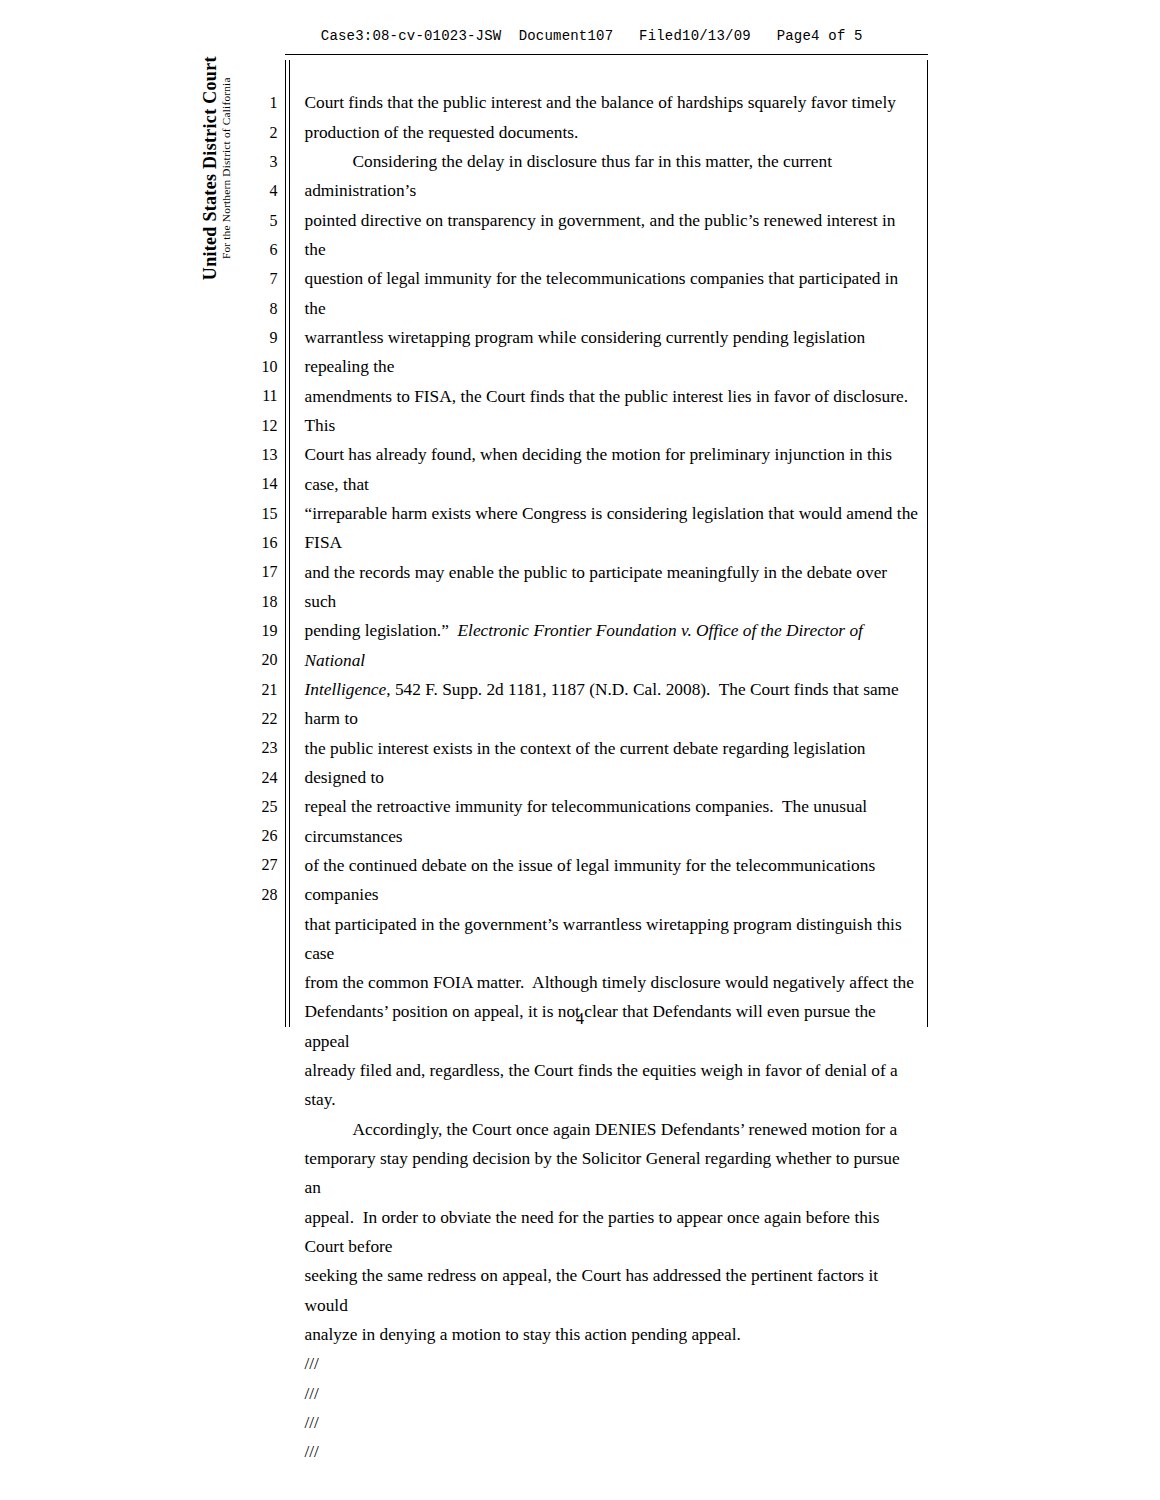Case3:08-cv-01023-JSW Document107 Filed10/13/09 Page4 of 5
United States District Court
For the Northern District of California
1
2
3
4
5
6
7
8
9
10
11
12
13
14
15
16
17
18
19
20
21
22
23
24
25
26
27
28
Court finds that the public interest and the balance of hardships squarely favor timely
production of the requested documents.
Considering the delay in disclosure thus far in this matter, the current administration’s
pointed directive on transparency in government, and the public’s renewed interest in the
question of legal immunity for the telecommunications companies that participated in the
warrantless wiretapping program while considering currently pending legislation repealing the
amendments to FISA, the Court finds that the public interest lies in favor of disclosure. This
Court has already found, when deciding the motion for preliminary injunction in this case, that
“irreparable harm exists where Congress is considering legislation that would amend the FISA
and the records may enable the public to participate meaningfully in the debate over such
pending legislation.” Electronic Frontier Foundation v. Office of the Director of National
Intelligence, 542 F. Supp. 2d 1181, 1187 (N.D. Cal. 2008). The Court finds that same harm to
the public interest exists in the context of the current debate regarding legislation designed to
repeal the retroactive immunity for telecommunications companies. The unusual circumstances
of the continued debate on the issue of legal immunity for the telecommunications companies
that participated in the government’s warrantless wiretapping program distinguish this case
from the common FOIA matter. Although timely disclosure would negatively affect the
Defendants’ position on appeal, it is not clear that Defendants will even pursue the appeal
already filed and, regardless, the Court finds the equities weigh in favor of denial of a stay.
Accordingly, the Court once again DENIES Defendants’ renewed motion for a
temporary stay pending decision by the Solicitor General regarding whether to pursue an
appeal. In order to obviate the need for the parties to appear once again before this Court before
seeking the same redress on appeal, the Court has addressed the pertinent factors it would
analyze in denying a motion to stay this action pending appeal.
///
///
///
///
4